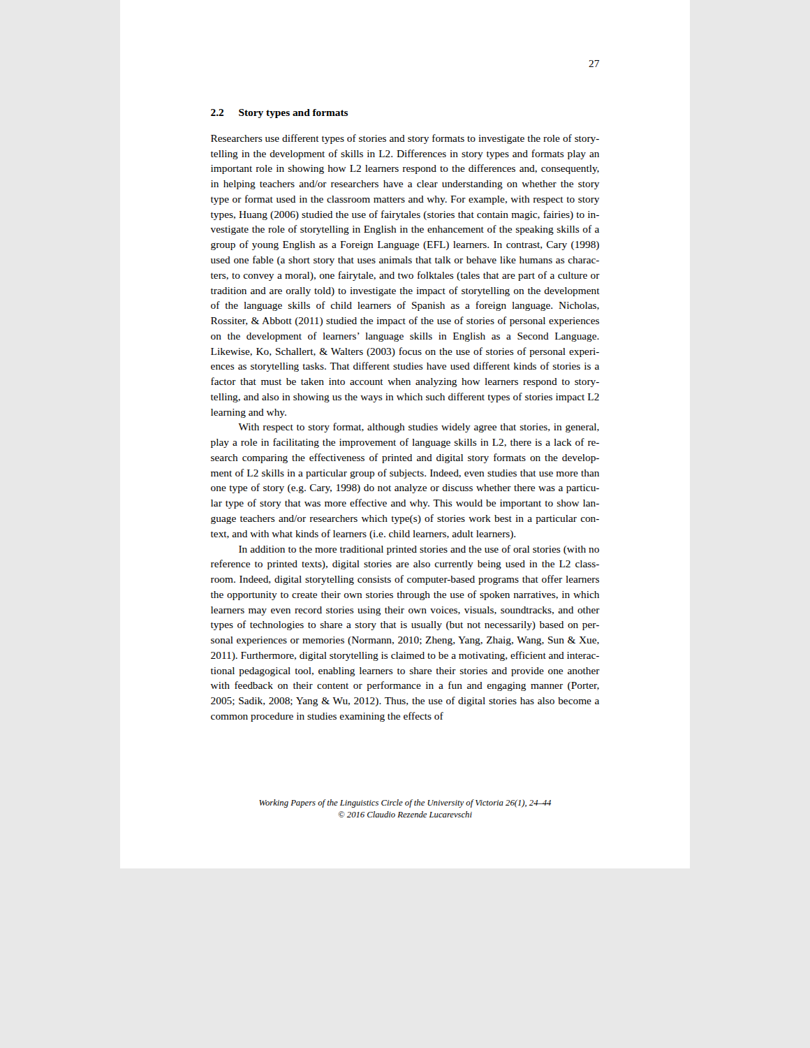27
2.2 Story types and formats
Researchers use different types of stories and story formats to investigate the role of storytelling in the development of skills in L2. Differences in story types and formats play an important role in showing how L2 learners respond to the differences and, consequently, in helping teachers and/or researchers have a clear understanding on whether the story type or format used in the classroom matters and why. For example, with respect to story types, Huang (2006) studied the use of fairytales (stories that contain magic, fairies) to investigate the role of storytelling in English in the enhancement of the speaking skills of a group of young English as a Foreign Language (EFL) learners. In contrast, Cary (1998) used one fable (a short story that uses animals that talk or behave like humans as characters, to convey a moral), one fairytale, and two folktales (tales that are part of a culture or tradition and are orally told) to investigate the impact of storytelling on the development of the language skills of child learners of Spanish as a foreign language. Nicholas, Rossiter, & Abbott (2011) studied the impact of the use of stories of personal experiences on the development of learners’ language skills in English as a Second Language. Likewise, Ko, Schallert, & Walters (2003) focus on the use of stories of personal experiences as storytelling tasks. That different studies have used different kinds of stories is a factor that must be taken into account when analyzing how learners respond to storytelling, and also in showing us the ways in which such different types of stories impact L2 learning and why.
With respect to story format, although studies widely agree that stories, in general, play a role in facilitating the improvement of language skills in L2, there is a lack of research comparing the effectiveness of printed and digital story formats on the development of L2 skills in a particular group of subjects. Indeed, even studies that use more than one type of story (e.g. Cary, 1998) do not analyze or discuss whether there was a particular type of story that was more effective and why. This would be important to show language teachers and/or researchers which type(s) of stories work best in a particular context, and with what kinds of learners (i.e. child learners, adult learners).
In addition to the more traditional printed stories and the use of oral stories (with no reference to printed texts), digital stories are also currently being used in the L2 classroom. Indeed, digital storytelling consists of computer-based programs that offer learners the opportunity to create their own stories through the use of spoken narratives, in which learners may even record stories using their own voices, visuals, soundtracks, and other types of technologies to share a story that is usually (but not necessarily) based on personal experiences or memories (Normann, 2010; Zheng, Yang, Zhaig, Wang, Sun & Xue, 2011). Furthermore, digital storytelling is claimed to be a motivating, efficient and interactional pedagogical tool, enabling learners to share their stories and provide one another with feedback on their content or performance in a fun and engaging manner (Porter, 2005; Sadik, 2008; Yang & Wu, 2012). Thus, the use of digital stories has also become a common procedure in studies examining the effects of
Working Papers of the Linguistics Circle of the University of Victoria 26(1), 24–44
© 2016 Claudio Rezende Lucarevschi